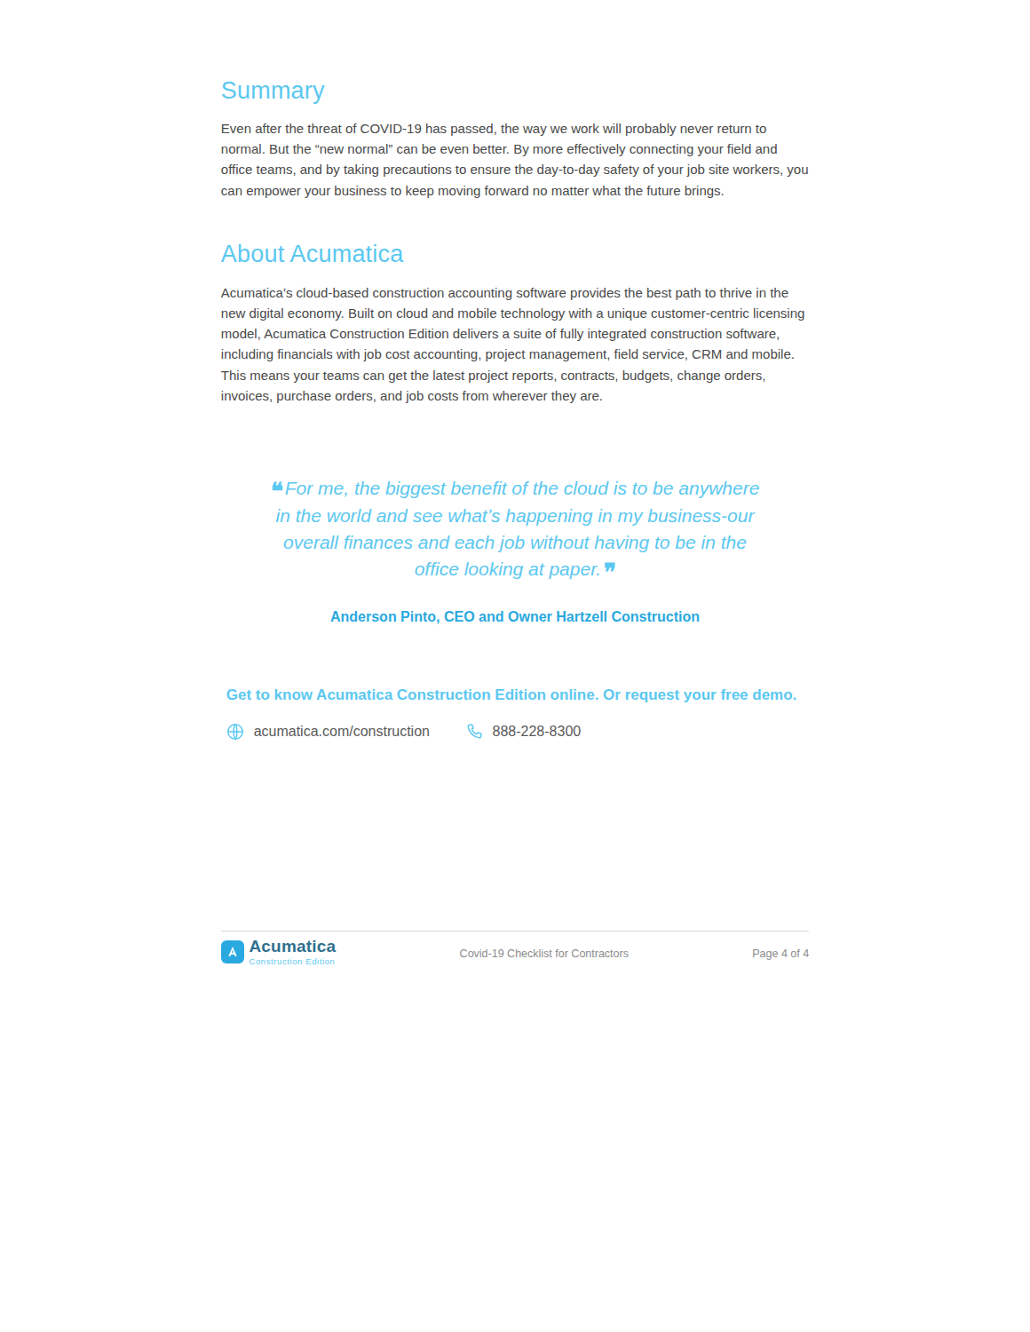Summary
Even after the threat of COVID-19 has passed, the way we work will probably never return to normal. But the “new normal” can be even better. By more effectively connecting your field and office teams, and by taking precautions to ensure the day-to-day safety of your job site workers, you can empower your business to keep moving forward no matter what the future brings.
About Acumatica
Acumatica’s cloud-based construction accounting software provides the best path to thrive in the new digital economy. Built on cloud and mobile technology with a unique customer-centric licensing model, Acumatica Construction Edition delivers a suite of fully integrated construction software, including financials with job cost accounting, project management, field service, CRM and mobile. This means your teams can get the latest project reports, contracts, budgets, change orders, invoices, purchase orders, and job costs from wherever they are.
❝For me, the biggest benefit of the cloud is to be anywhere in the world and see what’s happening in my business-our overall finances and each job without having to be in the office looking at paper.❞
Anderson Pinto, CEO and Owner Hartzell Construction
Get to know Acumatica Construction Edition online. Or request your free demo.
acumatica.com/construction
888-228-8300
Acumatica
Construction Edition
Covid-19 Checklist for Contractors
Page 4 of 4